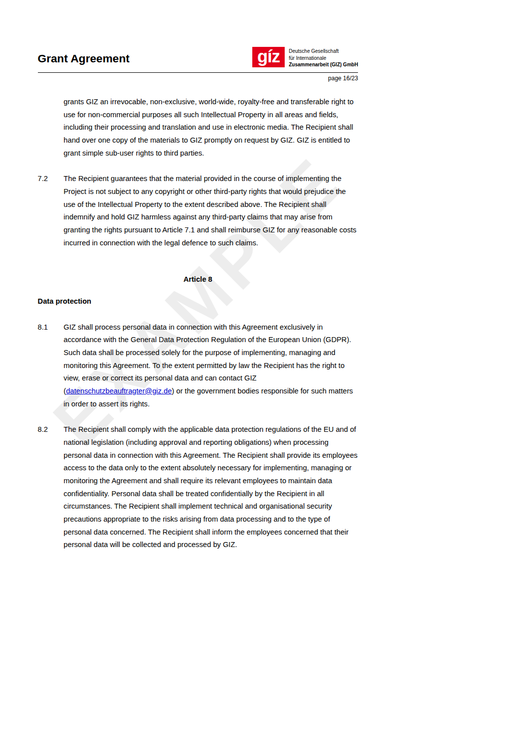EXAMPLE
Grant Agreement
gíz
Deutsche Gesellschaft
für Internationale
Zusammenarbeit (GIZ) GmbH
page 16/23
grants GIZ an irrevocable, non-exclusive, world-wide, royalty-free and transferable right to use for non-commercial purposes all such Intellectual Property in all areas and fields, including their processing and translation and use in electronic media. The Recipient shall hand over one copy of the materials to GIZ promptly on request by GIZ. GIZ is entitled to grant simple sub-user rights to third parties.
7.2
The Recipient guarantees that the material provided in the course of implementing the Project is not subject to any copyright or other third-party rights that would prejudice the use of the Intellectual Property to the extent described above. The Recipient shall indemnify and hold GIZ harmless against any third-party claims that may arise from granting the rights pursuant to Article 7.1 and shall reimburse GIZ for any reasonable costs incurred in connection with the legal defence to such claims.
Article 8
Data protection
8.1
GIZ shall process personal data in connection with this Agreement exclusively in accordance with the General Data Protection Regulation of the European Union (GDPR). Such data shall be processed solely for the purpose of implementing, managing and monitoring this Agreement. To the extent permitted by law the Recipient has the right to view, erase or correct its personal data and can contact GIZ (datenschutzbeauftragter@giz.de) or the government bodies responsible for such matters in order to assert its rights.
8.2
The Recipient shall comply with the applicable data protection regulations of the EU and of national legislation (including approval and reporting obligations) when processing personal data in connection with this Agreement. The Recipient shall provide its employees access to the data only to the extent absolutely necessary for implementing, managing or monitoring the Agreement and shall require its relevant employees to maintain data confidentiality. Personal data shall be treated confidentially by the Recipient in all circumstances. The Recipient shall implement technical and organisational security precautions appropriate to the risks arising from data processing and to the type of personal data concerned. The Recipient shall inform the employees concerned that their personal data will be collected and processed by GIZ.